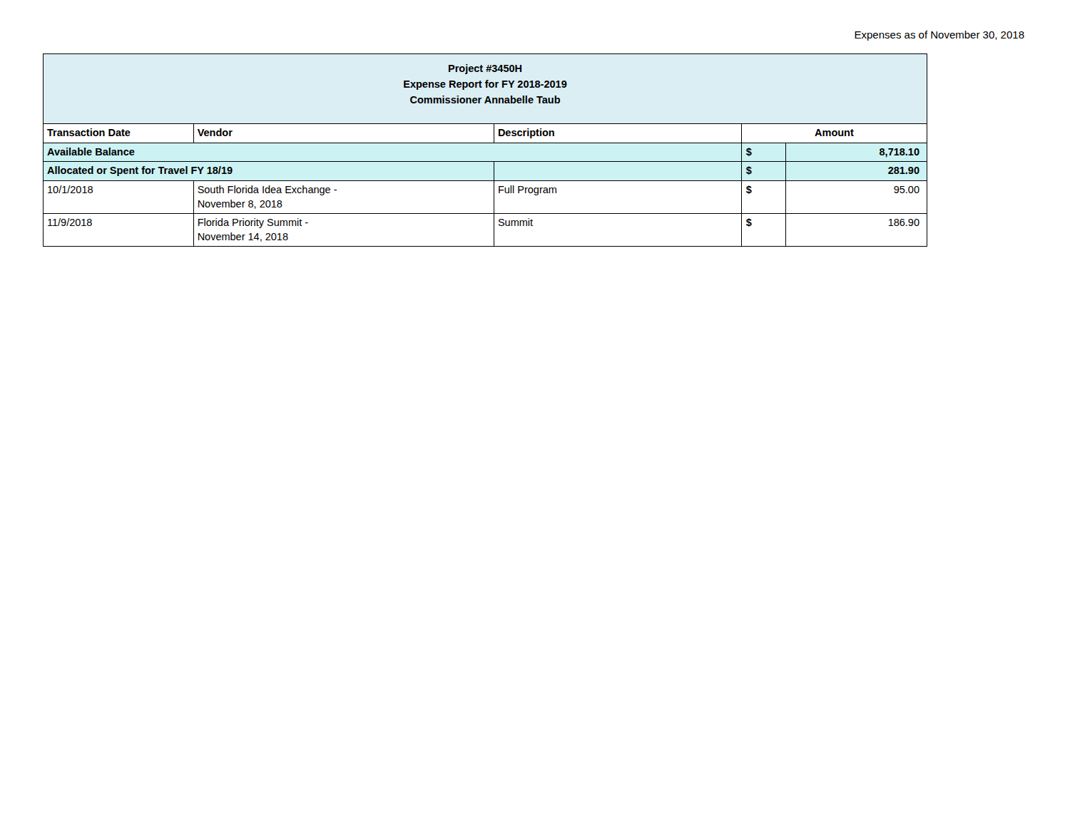Expenses as of November 30, 2018
| Project #3450H Expense Report for FY 2018-2019 Commissioner Annabelle Taub |
| Transaction Date | Vendor | Description | Amount |
| Available Balance | $ | 8,718.10 |
| Allocated or Spent for Travel FY 18/19 | | $ | 281.90 |
| 10/1/2018 | South Florida Idea Exchange - November 8, 2018 | Full Program | $ | 95.00 |
| 11/9/2018 | Florida Priority Summit - November 14, 2018 | Summit | $ | 186.90 |